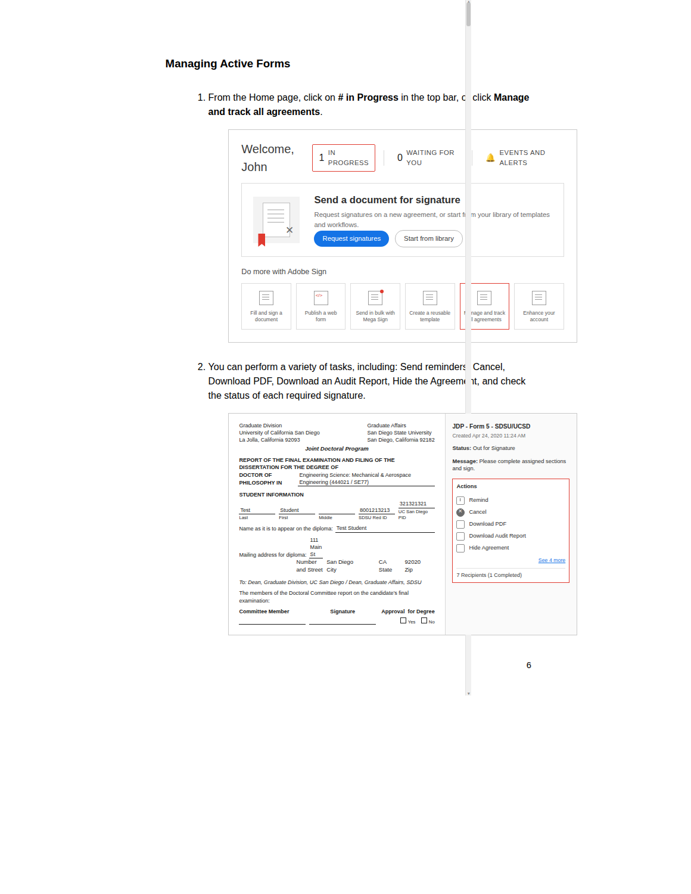Managing Active Forms
From the Home page, click on # in Progress in the top bar, or click Manage and track all agreements.
Welcome, John
1 IN PROGRESS
0 WAITING FOR YOU
🔔 EVENTS AND ALERTS
✕
Send a document for signature
Request signatures on a new agreement, or start from your library of templates and workflows.
Request signatures Start from library
Do more with Adobe Sign
Fill and sign a document
Publish a web form
Send in bulk with Mega Sign
Create a reusable template
Manage and track all agreements
Enhance your account
You can perform a variety of tasks, including: Send reminders, Cancel, Download PDF, Download an Audit Report, Hide the Agreement, and check the status of each required signature.
Graduate Division
University of California San Diego
La Jolla, California 92093
Graduate Affairs
San Diego State University
San Diego, California 92182
Joint Doctoral Program
REPORT OF THE FINAL EXAMINATION AND FILING OF THE DISSERTATION FOR THE DEGREE OF
DOCTOR OF PHILOSOPHY IN Engineering Science: Mechanical & Aerospace Engineering (444021 / SE77)
STUDENT INFORMATION
Test
Last
Student
First
Middle
8001213213
SDSU Red ID
321321321
UC San Diego PID
Name as it is to appear on the diploma: Test Student
Mailing address for diploma: 111 Main St
Number and Street
San Diego
City
CA
State
92020
Zip
To: Dean, Graduate Division, UC San Diego / Dean, Graduate Affairs, SDSU
The members of the Doctoral Committee report on the candidate’s final examination:
Committee Member
Signature
Approval for Degree
Yes No
▲
▼
JDP - Form 5 - SDSU/UCSD
Created Apr 24, 2020 11:24 AM
Status: Out for Signature
Message: Please complete assigned sections and sign.
Actions
Remind
Cancel
Download PDF
Download Audit Report
Hide Agreement
See 4 more
7 Recipients (1 Completed)
6